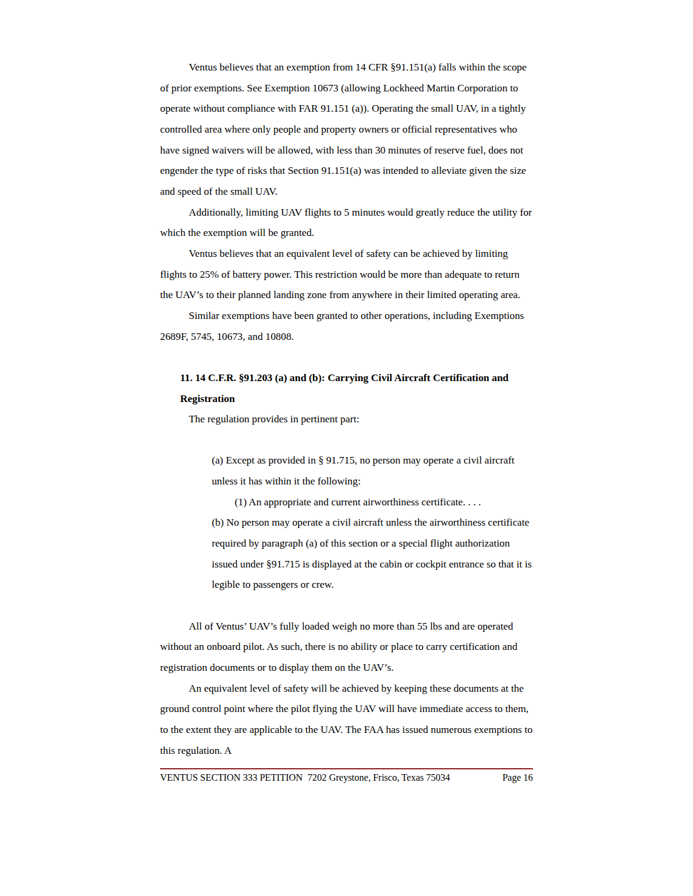Ventus believes that an exemption from 14 CFR §91.151(a) falls within the scope of prior exemptions. See Exemption 10673 (allowing Lockheed Martin Corporation to operate without compliance with FAR 91.151 (a)). Operating the small UAV, in a tightly controlled area where only people and property owners or official representatives who have signed waivers will be allowed, with less than 30 minutes of reserve fuel, does not engender the type of risks that Section 91.151(a) was intended to alleviate given the size and speed of the small UAV.
Additionally, limiting UAV flights to 5 minutes would greatly reduce the utility for which the exemption will be granted.
Ventus believes that an equivalent level of safety can be achieved by limiting flights to 25% of battery power. This restriction would be more than adequate to return the UAV’s to their planned landing zone from anywhere in their limited operating area.
Similar exemptions have been granted to other operations, including Exemptions 2689F, 5745, 10673, and 10808.
11. 14 C.F.R. §91.203 (a) and (b): Carrying Civil Aircraft Certification and Registration
The regulation provides in pertinent part:
(a) Except as provided in § 91.715, no person may operate a civil aircraft unless it has within it the following:
(1) An appropriate and current airworthiness certificate. . . .
(b) No person may operate a civil aircraft unless the airworthiness certificate required by paragraph (a) of this section or a special flight authorization issued under §91.715 is displayed at the cabin or cockpit entrance so that it is legible to passengers or crew.
All of Ventus’ UAV’s fully loaded weigh no more than 55 lbs and are operated without an onboard pilot. As such, there is no ability or place to carry certification and registration documents or to display them on the UAV’s.
An equivalent level of safety will be achieved by keeping these documents at the ground control point where the pilot flying the UAV will have immediate access to them, to the extent they are applicable to the UAV. The FAA has issued numerous exemptions to this regulation. A
VENTUS SECTION 333 PETITION 7202 Greystone, Frisco, Texas 75034 Page 16